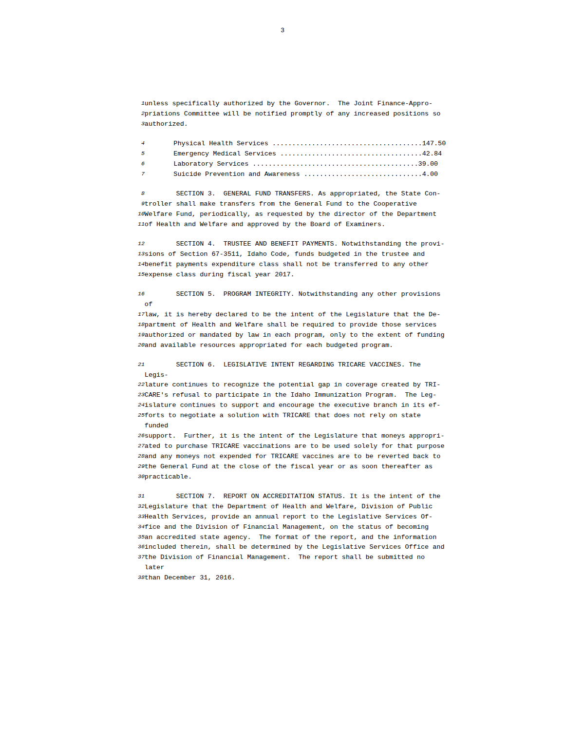3
| 1 | unless specifically authorized by the Governor. The Joint Finance-Appro- |
| 2 | priations Committee will be notified promptly of any increased positions so |
| 3 | authorized. |
| 4 | Physical Health Services ......................................147.50 |
| 5 | Emergency Medical Services ....................................42.84 |
| 6 | Laboratory Services ..........................................39.00 |
| 7 | Suicide Prevention and Awareness ..............................4.00 |
| 8 | SECTION 3. GENERAL FUND TRANSFERS. As appropriated, the State Con- |
| 9 | troller shall make transfers from the General Fund to the Cooperative |
| 10 | Welfare Fund, periodically, as requested by the director of the Department |
| 11 | of Health and Welfare and approved by the Board of Examiners. |
| 12 | SECTION 4. TRUSTEE AND BENEFIT PAYMENTS. Notwithstanding the provi- |
| 13 | sions of Section 67-3511, Idaho Code, funds budgeted in the trustee and |
| 14 | benefit payments expenditure class shall not be transferred to any other |
| 15 | expense class during fiscal year 2017. |
| 16 | SECTION 5. PROGRAM INTEGRITY. Notwithstanding any other provisions of |
| 17 | law, it is hereby declared to be the intent of the Legislature that the De- |
| 18 | partment of Health and Welfare shall be required to provide those services |
| 19 | authorized or mandated by law in each program, only to the extent of funding |
| 20 | and available resources appropriated for each budgeted program. |
| 21 | SECTION 6. LEGISLATIVE INTENT REGARDING TRICARE VACCINES. The Legis- |
| 22 | lature continues to recognize the potential gap in coverage created by TRI- |
| 23 | CARE's refusal to participate in the Idaho Immunization Program. The Leg- |
| 24 | islature continues to support and encourage the executive branch in its ef- |
| 25 | forts to negotiate a solution with TRICARE that does not rely on state funded |
| 26 | support. Further, it is the intent of the Legislature that moneys appropri- |
| 27 | ated to purchase TRICARE vaccinations are to be used solely for that purpose |
| 28 | and any moneys not expended for TRICARE vaccines are to be reverted back to |
| 29 | the General Fund at the close of the fiscal year or as soon thereafter as |
| 30 | practicable. |
| 31 | SECTION 7. REPORT ON ACCREDITATION STATUS. It is the intent of the |
| 32 | Legislature that the Department of Health and Welfare, Division of Public |
| 33 | Health Services, provide an annual report to the Legislative Services Of- |
| 34 | fice and the Division of Financial Management, on the status of becoming |
| 35 | an accredited state agency. The format of the report, and the information |
| 36 | included therein, shall be determined by the Legislative Services Office and |
| 37 | the Division of Financial Management. The report shall be submitted no later |
| 38 | than December 31, 2016. |